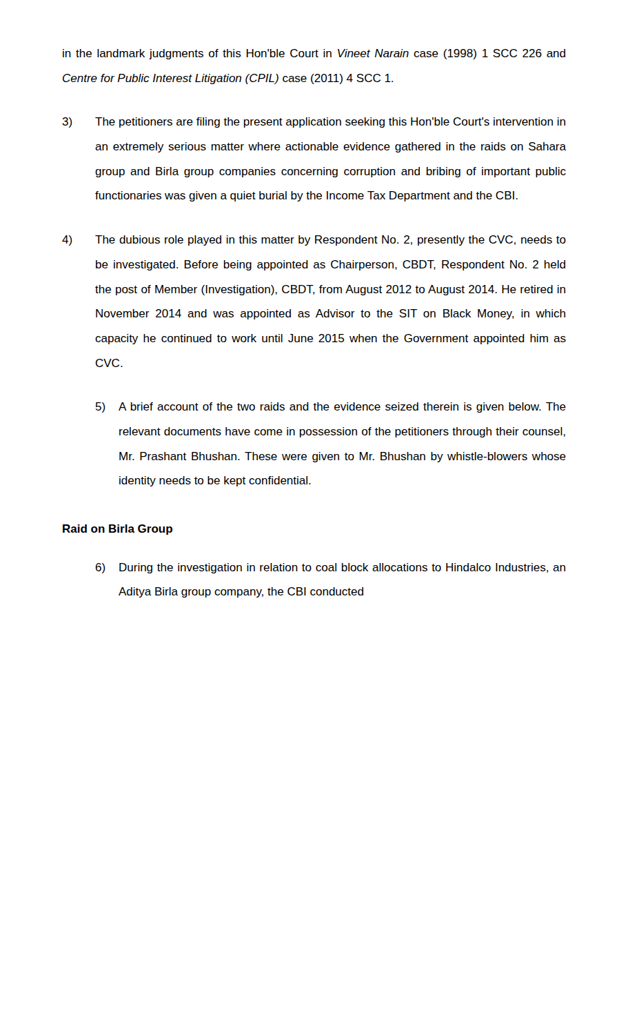in the landmark judgments of this Hon'ble Court in Vineet Narain case (1998) 1 SCC 226 and Centre for Public Interest Litigation (CPIL) case (2011) 4 SCC 1.
3)
The petitioners are filing the present application seeking this Hon'ble Court's intervention in an extremely serious matter where actionable evidence gathered in the raids on Sahara group and Birla group companies concerning corruption and bribing of important public functionaries was given a quiet burial by the Income Tax Department and the CBI.
4)
The dubious role played in this matter by Respondent No. 2, presently the CVC, needs to be investigated. Before being appointed as Chairperson, CBDT, Respondent No. 2 held the post of Member (Investigation), CBDT, from August 2012 to August 2014. He retired in November 2014 and was appointed as Advisor to the SIT on Black Money, in which capacity he continued to work until June 2015 when the Government appointed him as CVC.
5)
A brief account of the two raids and the evidence seized therein is given below. The relevant documents have come in possession of the petitioners through their counsel, Mr. Prashant Bhushan. These were given to Mr. Bhushan by whistle-blowers whose identity needs to be kept confidential.
Raid on Birla Group
6)
During the investigation in relation to coal block allocations to Hindalco Industries, an Aditya Birla group company, the CBI conducted